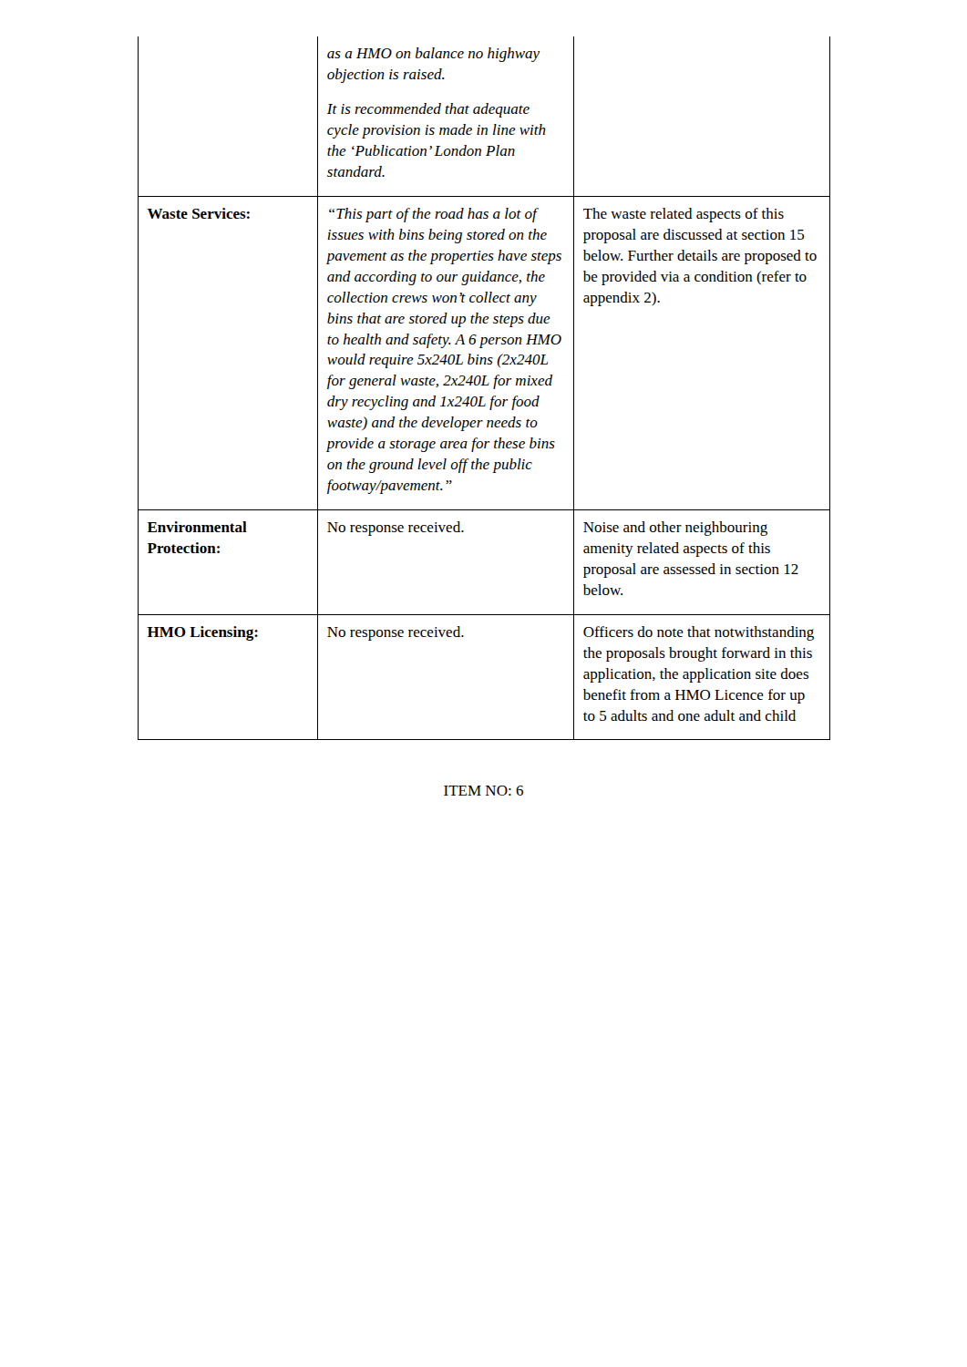| | as a HMO on balance no highway objection is raised. It is recommended that adequate cycle provision is made in line with the ‘Publication’ London Plan standard. | |
| Waste Services: | “This part of the road has a lot of issues with bins being stored on the pavement as the properties have steps and according to our guidance, the collection crews won’t collect any bins that are stored up the steps due to health and safety. A 6 person HMO would require 5x240L bins (2x240L for general waste, 2x240L for mixed dry recycling and 1x240L for food waste) and the developer needs to provide a storage area for these bins on the ground level off the public footway/pavement.” | The waste related aspects of this proposal are discussed at section 15 below. Further details are proposed to be provided via a condition (refer to appendix 2). |
| Environmental Protection: | No response received. | Noise and other neighbouring amenity related aspects of this proposal are assessed in section 12 below. |
| HMO Licensing: | No response received. | Officers do note that notwithstanding the proposals brought forward in this application, the application site does benefit from a HMO Licence for up to 5 adults and one adult and child |
ITEM NO: 6